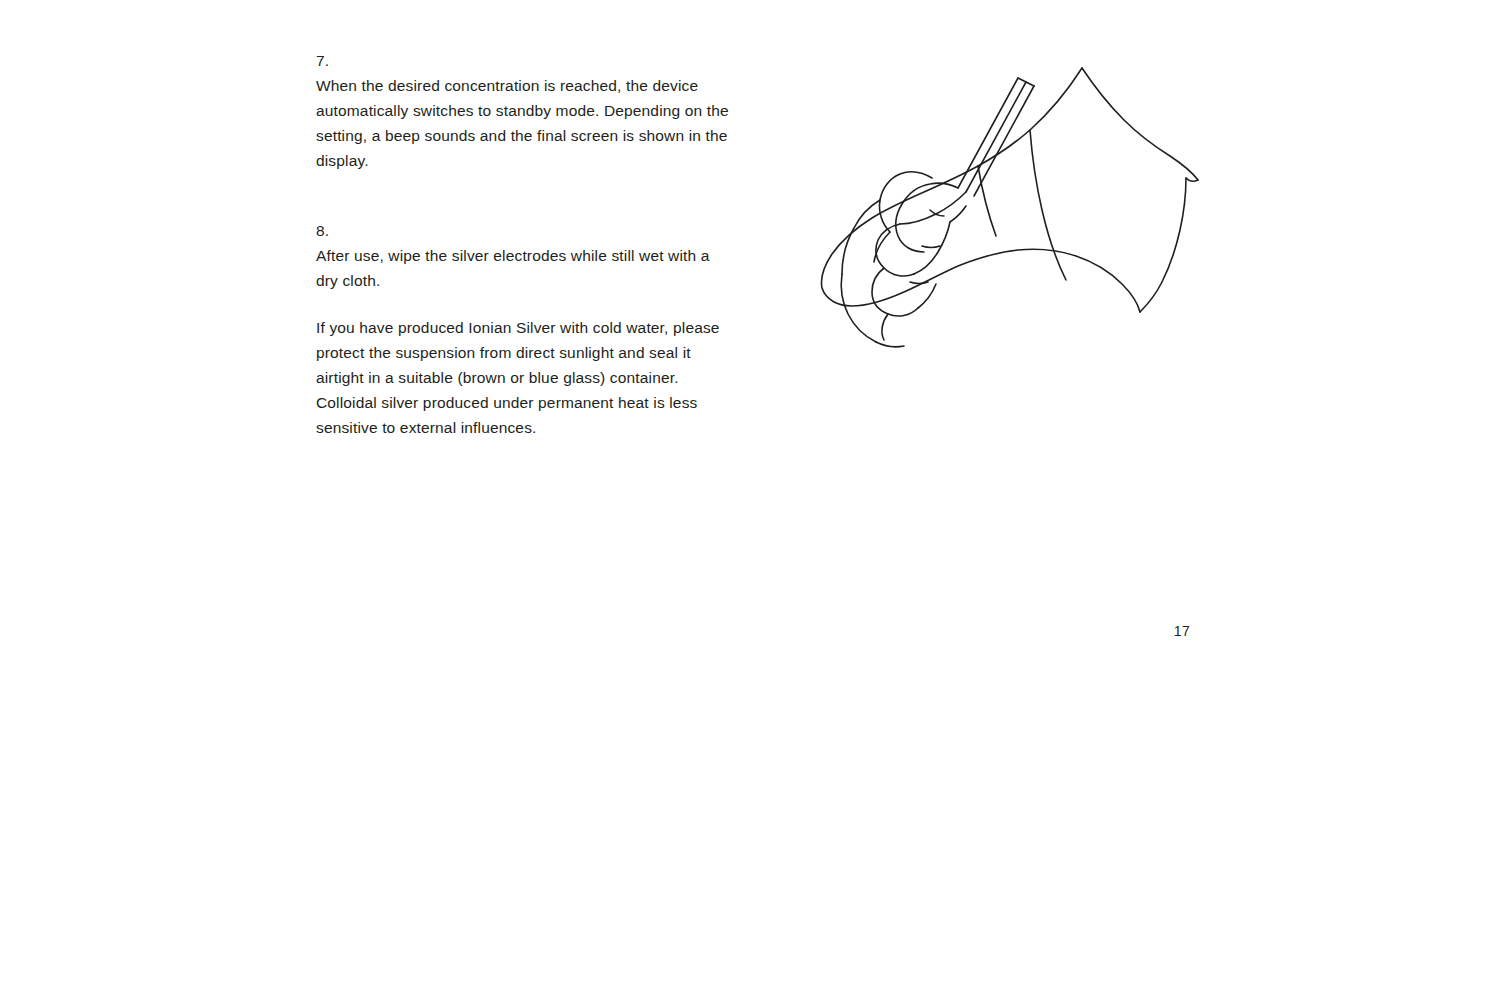7.
When the desired concentration is reached, the device automatically switches to standby mode. Depending on the setting, a beep sounds and the final screen is shown in the display.
8.
After use, wipe the silver electrodes while still wet with a dry cloth.
If you have produced Ionian Silver with cold water, please protect the suspension from direct sunlight and seal it airtight in a suitable (brown or blue glass) container. Colloidal silver produced under permanent heat is less sensitive to external influences.
17